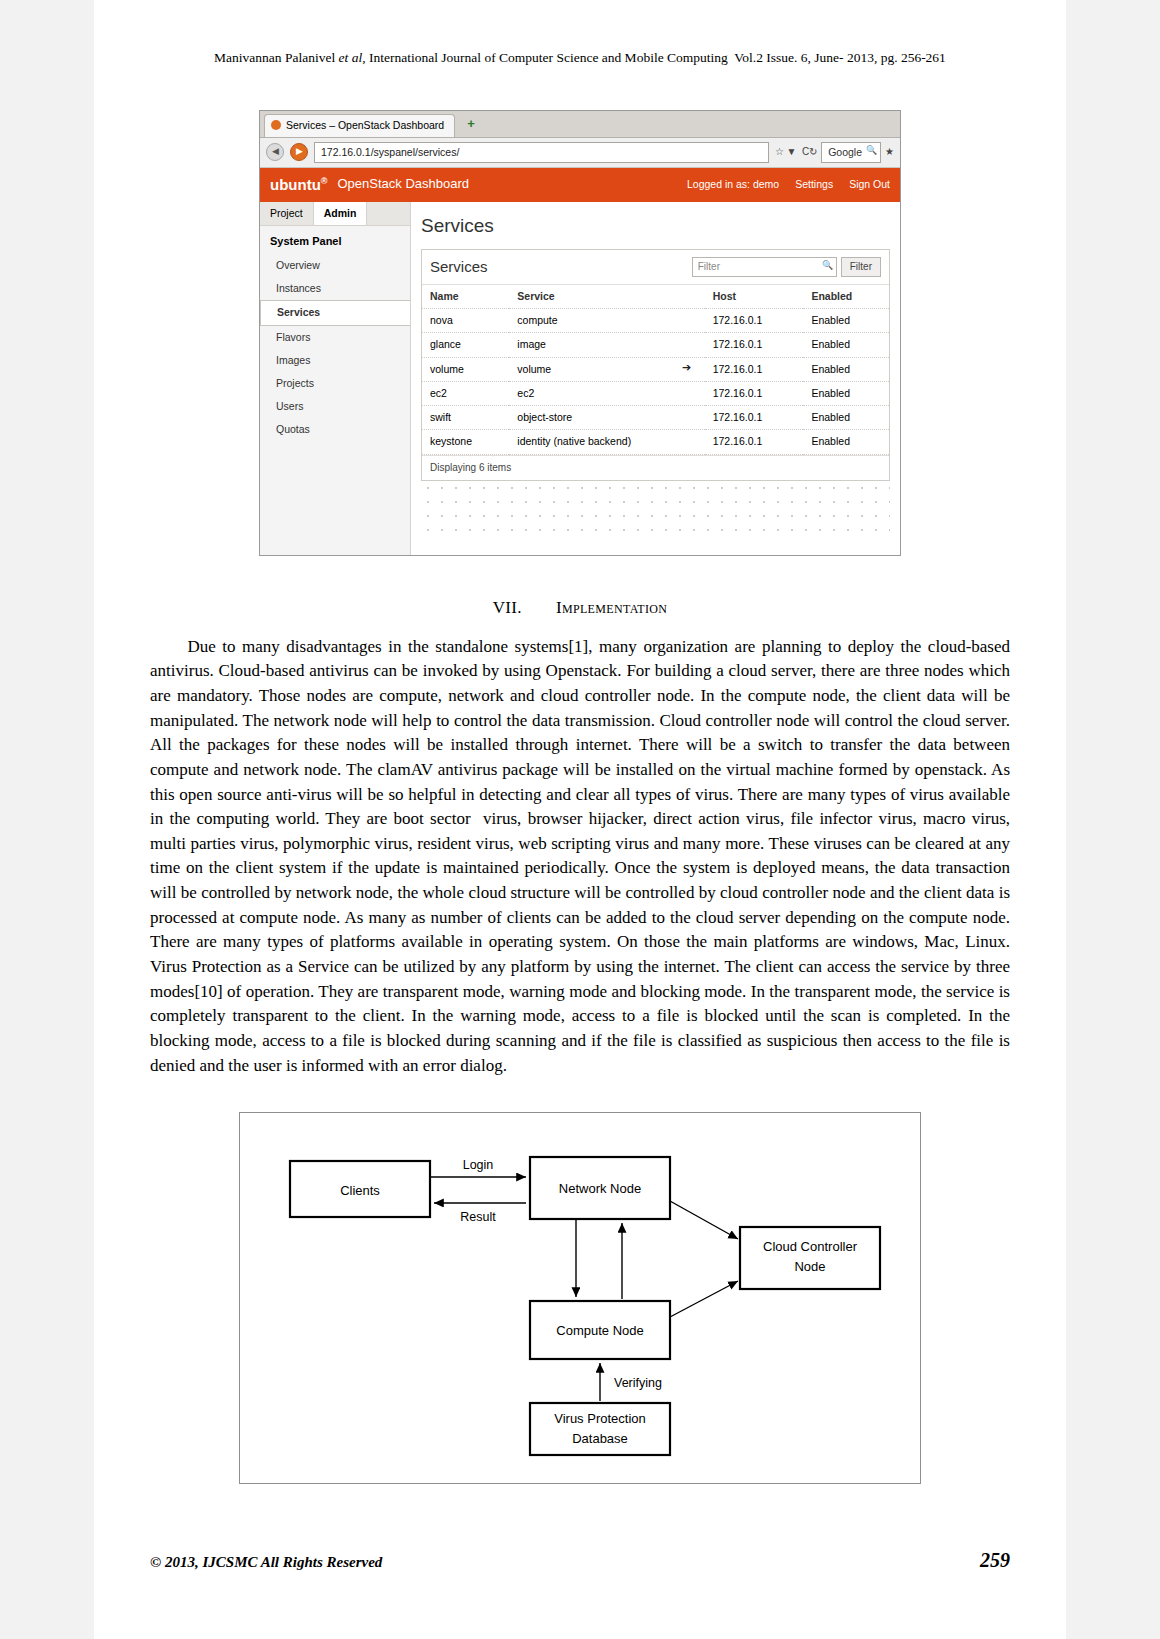Manivannan Palanivel et al, International Journal of Computer Science and Mobile Computing Vol.2 Issue. 6, June- 2013, pg. 256-261
Services – OpenStack Dashboard
+
◀ ▶ 172.16.0.1/syspanel/services/ ☆ ▼ C↻ Google ★
ubuntu® OpenStack Dashboard Logged in as: demo Settings Sign Out
Project Admin
System Panel
Overview
Instances
Services
Flavors
Images
Projects
Users
Quotas
Services
Services
Filter Filter
| Name | Service | Host | Enabled |
| --- | --- | --- | --- |
| nova | compute | 172.16.0.1 | Enabled |
| glance | image | 172.16.0.1 | Enabled |
| volume | volume ➔ | 172.16.0.1 | Enabled |
| ec2 | ec2 | 172.16.0.1 | Enabled |
| swift | object-store | 172.16.0.1 | Enabled |
| keystone | identity (native backend) | 172.16.0.1 | Enabled |
Displaying 6 items
VII. Implementation
Due to many disadvantages in the standalone systems[1], many organization are planning to deploy the cloud-based antivirus. Cloud-based antivirus can be invoked by using Openstack. For building a cloud server, there are three nodes which are mandatory. Those nodes are compute, network and cloud controller node. In the compute node, the client data will be manipulated. The network node will help to control the data transmission. Cloud controller node will control the cloud server. All the packages for these nodes will be installed through internet. There will be a switch to transfer the data between compute and network node. The clamAV antivirus package will be installed on the virtual machine formed by openstack. As this open source anti-virus will be so helpful in detecting and clear all types of virus. There are many types of virus available in the computing world. They are boot sector virus, browser hijacker, direct action virus, file infector virus, macro virus, multi parties virus, polymorphic virus, resident virus, web scripting virus and many more. These viruses can be cleared at any time on the client system if the update is maintained periodically. Once the system is deployed means, the data transaction will be controlled by network node, the whole cloud structure will be controlled by cloud controller node and the client data is processed at compute node. As many as number of clients can be added to the cloud server depending on the compute node. There are many types of platforms available in operating system. On those the main platforms are windows, Mac, Linux. Virus Protection as a Service can be utilized by any platform by using the internet. The client can access the service by three modes[10] of operation. They are transparent mode, warning mode and blocking mode. In the transparent mode, the service is completely transparent to the client. In the warning mode, access to a file is blocked until the scan is completed. In the blocking mode, access to a file is blocked during scanning and if the file is classified as suspicious then access to the file is denied and the user is informed with an error dialog.
Clients Network Node Cloud Controller Node Compute Node Virus Protection Database Login Result Verifying
© 2013, IJCSMC All Rights Reserved 259